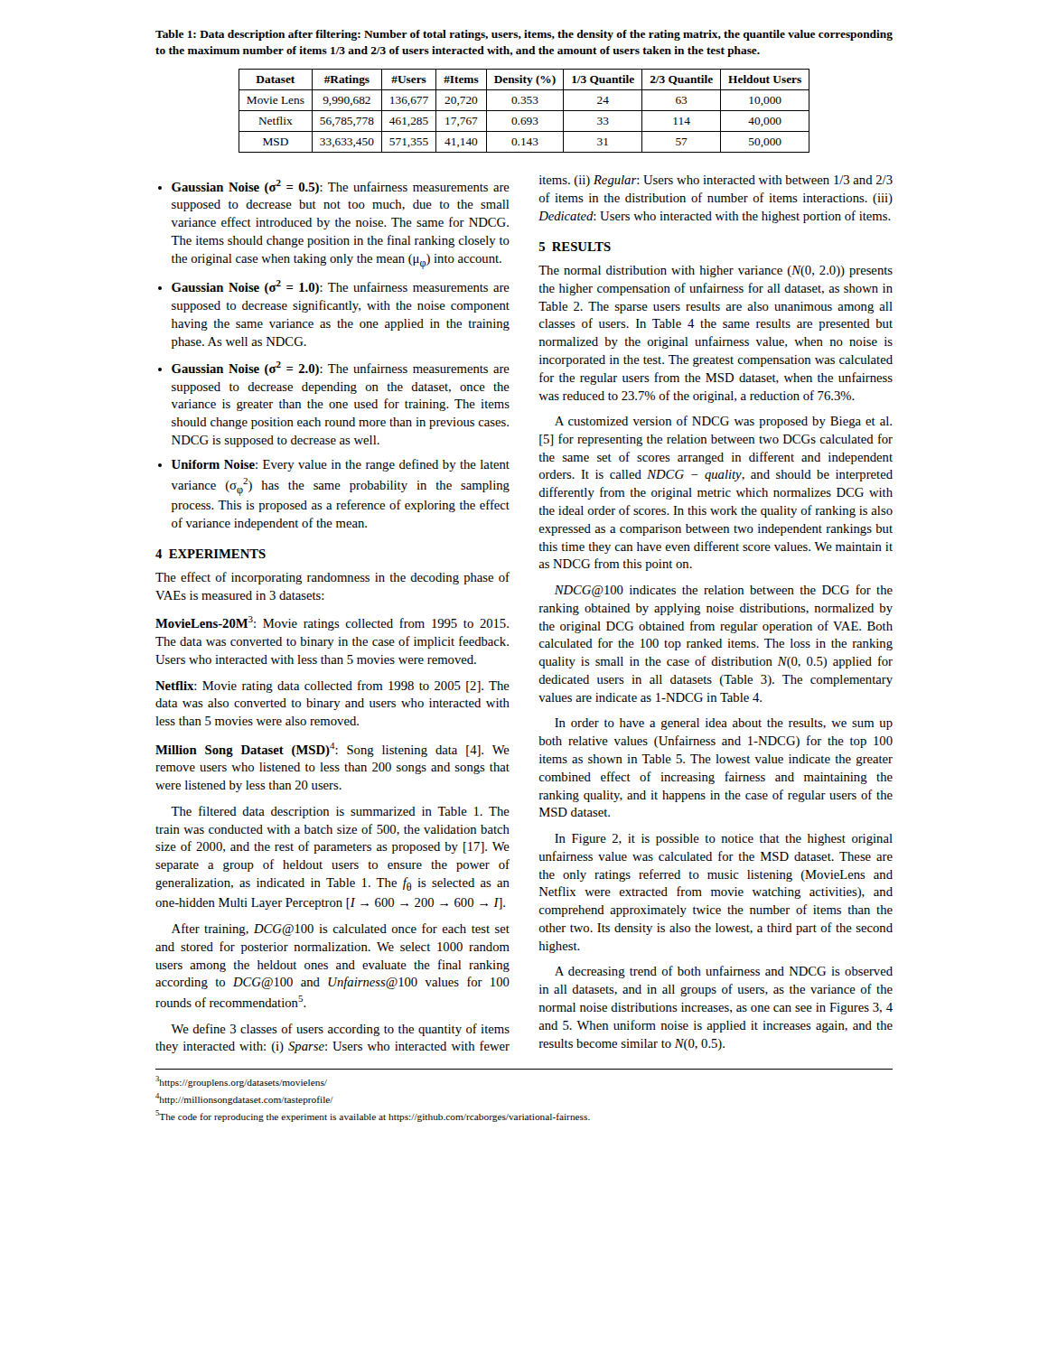Table 1: Data description after filtering: Number of total ratings, users, items, the density of the rating matrix, the quantile value corresponding to the maximum number of items 1/3 and 2/3 of users interacted with, and the amount of users taken in the test phase.
| Dataset | #Ratings | #Users | #Items | Density (%) | 1/3 Quantile | 2/3 Quantile | Heldout Users |
| --- | --- | --- | --- | --- | --- | --- | --- |
| Movie Lens | 9,990,682 | 136,677 | 20,720 | 0.353 | 24 | 63 | 10,000 |
| Netflix | 56,785,778 | 461,285 | 17,767 | 0.693 | 33 | 114 | 40,000 |
| MSD | 33,633,450 | 571,355 | 41,140 | 0.143 | 31 | 57 | 50,000 |
Gaussian Noise (σ2 = 0.5): The unfairness measurements are supposed to decrease but not too much, due to the small variance effect introduced by the noise. The same for NDCG. The items should change position in the final ranking closely to the original case when taking only the mean (μφ) into account.
Gaussian Noise (σ2 = 1.0): The unfairness measurements are supposed to decrease significantly, with the noise component having the same variance as the one applied in the training phase. As well as NDCG.
Gaussian Noise (σ2 = 2.0): The unfairness measurements are supposed to decrease depending on the dataset, once the variance is greater than the one used for training. The items should change position each round more than in previous cases. NDCG is supposed to decrease as well.
Uniform Noise: Every value in the range defined by the latent variance (σφ2) has the same probability in the sampling process. This is proposed as a reference of exploring the effect of variance independent of the mean.
4 EXPERIMENTS
The effect of incorporating randomness in the decoding phase of VAEs is measured in 3 datasets:
MovieLens-20M3: Movie ratings collected from 1995 to 2015. The data was converted to binary in the case of implicit feedback. Users who interacted with less than 5 movies were removed.
Netflix: Movie rating data collected from 1998 to 2005 [2]. The data was also converted to binary and users who interacted with less than 5 movies were also removed.
Million Song Dataset (MSD)4: Song listening data [4]. We remove users who listened to less than 200 songs and songs that were listened by less than 20 users.
The filtered data description is summarized in Table 1. The train was conducted with a batch size of 500, the validation batch size of 2000, and the rest of parameters as proposed by [17]. We separate a group of heldout users to ensure the power of generalization, as indicated in Table 1. The fθ is selected as an one-hidden Multi Layer Perceptron [I → 600 → 200 → 600 → I].
After training, DCG@100 is calculated once for each test set and stored for posterior normalization. We select 1000 random users among the heldout ones and evaluate the final ranking according to DCG@100 and Unfairness@100 values for 100 rounds of recommendation5.
We define 3 classes of users according to the quantity of items they interacted with: (i) Sparse: Users who interacted with fewer items. (ii) Regular: Users who interacted with between 1/3 and 2/3 of items in the distribution of number of items interactions. (iii) Dedicated: Users who interacted with the highest portion of items.
5 RESULTS
The normal distribution with higher variance (N(0, 2.0)) presents the higher compensation of unfairness for all dataset, as shown in Table 2. The sparse users results are also unanimous among all classes of users. In Table 4 the same results are presented but normalized by the original unfairness value, when no noise is incorporated in the test. The greatest compensation was calculated for the regular users from the MSD dataset, when the unfairness was reduced to 23.7% of the original, a reduction of 76.3%.
A customized version of NDCG was proposed by Biega et al. [5] for representing the relation between two DCGs calculated for the same set of scores arranged in different and independent orders. It is called NDCG − quality, and should be interpreted differently from the original metric which normalizes DCG with the ideal order of scores. In this work the quality of ranking is also expressed as a comparison between two independent rankings but this time they can have even different score values. We maintain it as NDCG from this point on.
NDCG@100 indicates the relation between the DCG for the ranking obtained by applying noise distributions, normalized by the original DCG obtained from regular operation of VAE. Both calculated for the 100 top ranked items. The loss in the ranking quality is small in the case of distribution N(0, 0.5) applied for dedicated users in all datasets (Table 3). The complementary values are indicate as 1-NDCG in Table 4.
In order to have a general idea about the results, we sum up both relative values (Unfairness and 1-NDCG) for the top 100 items as shown in Table 5. The lowest value indicate the greater combined effect of increasing fairness and maintaining the ranking quality, and it happens in the case of regular users of the MSD dataset.
In Figure 2, it is possible to notice that the highest original unfairness value was calculated for the MSD dataset. These are the only ratings referred to music listening (MovieLens and Netflix were extracted from movie watching activities), and comprehend approximately twice the number of items than the other two. Its density is also the lowest, a third part of the second highest.
A decreasing trend of both unfairness and NDCG is observed in all datasets, and in all groups of users, as the variance of the normal noise distributions increases, as one can see in Figures 3, 4 and 5. When uniform noise is applied it increases again, and the results become similar to N(0, 0.5).
3https://grouplens.org/datasets/movielens/
4http://millionsongdataset.com/tasteprofile/
5The code for reproducing the experiment is available at https://github.com/rcaborges/variational-fairness.